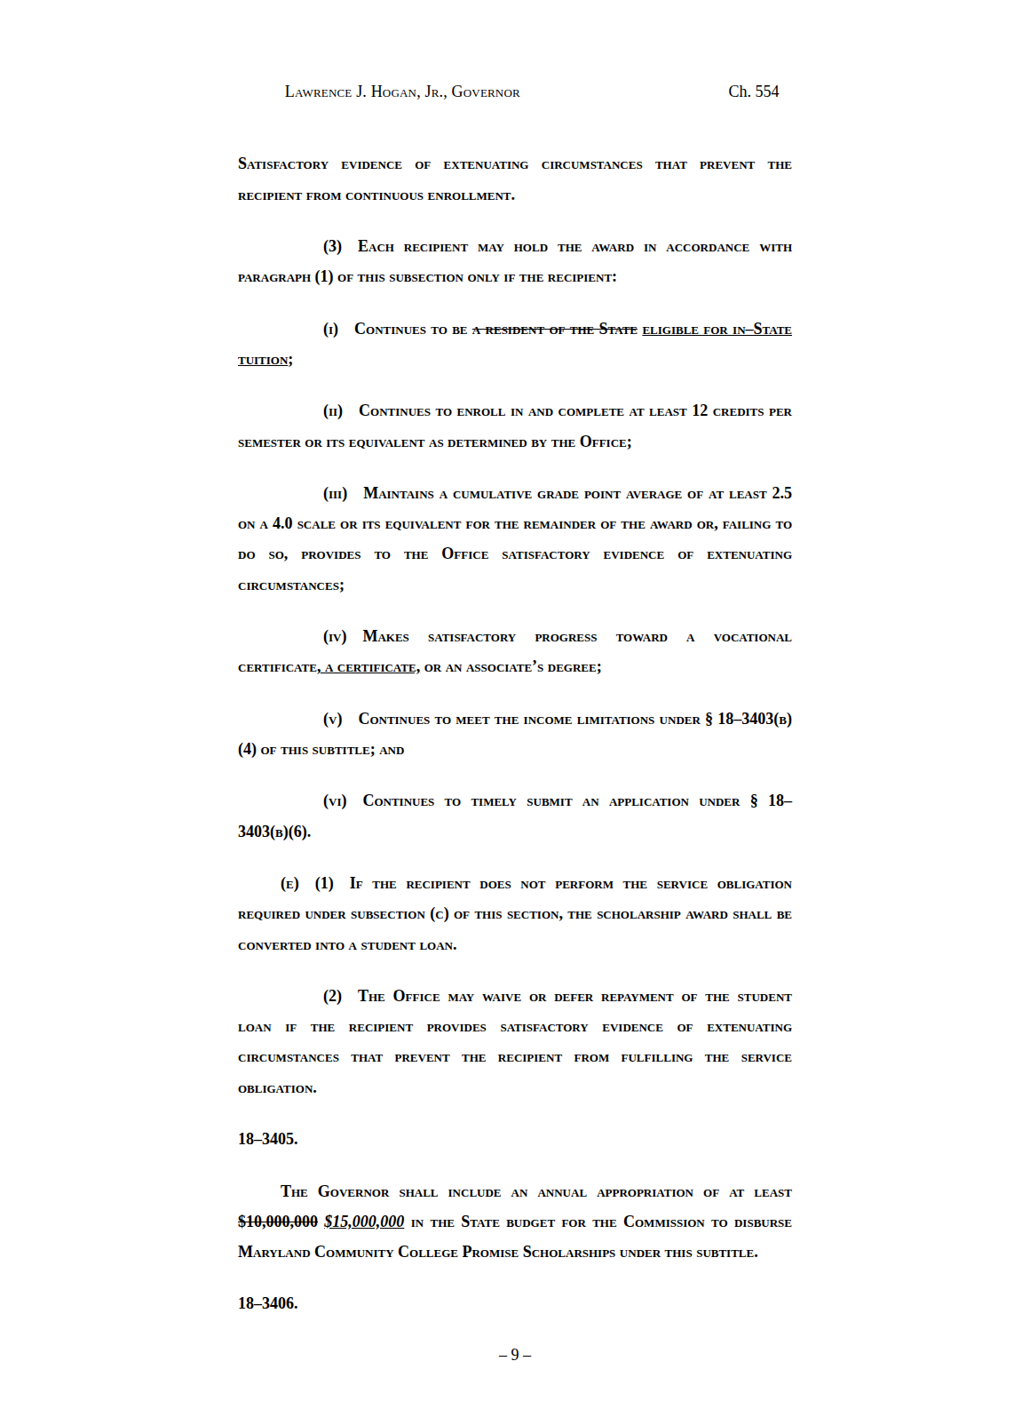Lawrence J. Hogan, Jr., Governor
Ch. 554
Satisfactory evidence of extenuating circumstances that prevent the recipient from continuous enrollment.
(3) Each recipient may hold the award in accordance with paragraph (1) of this subsection only if the recipient:
(i) Continues to be a resident of the State eligible for in–State tuition;
(ii) Continues to enroll in and complete at least 12 credits per semester or its equivalent as determined by the Office;
(iii) Maintains a cumulative grade point average of at least 2.5 on a 4.0 scale or its equivalent for the remainder of the award or, failing to do so, provides to the Office satisfactory evidence of extenuating circumstances;
(iv) Makes satisfactory progress toward a vocational certificate, a certificate, or an associate’s degree;
(v) Continues to meet the income limitations under § 18–3403(b)(4) of this subtitle; and
(vi) Continues to timely submit an application under § 18–3403(b)(6).
(e) (1) If the recipient does not perform the service obligation required under subsection (c) of this section, the scholarship award shall be converted into a student loan.
(2) The Office may waive or defer repayment of the student loan if the recipient provides satisfactory evidence of extenuating circumstances that prevent the recipient from fulfilling the service obligation.
18–3405.
The Governor shall include an annual appropriation of at least $10,000,000 $15,000,000 in the State budget for the Commission to disburse Maryland Community College Promise Scholarships under this subtitle.
18–3406.
– 9 –